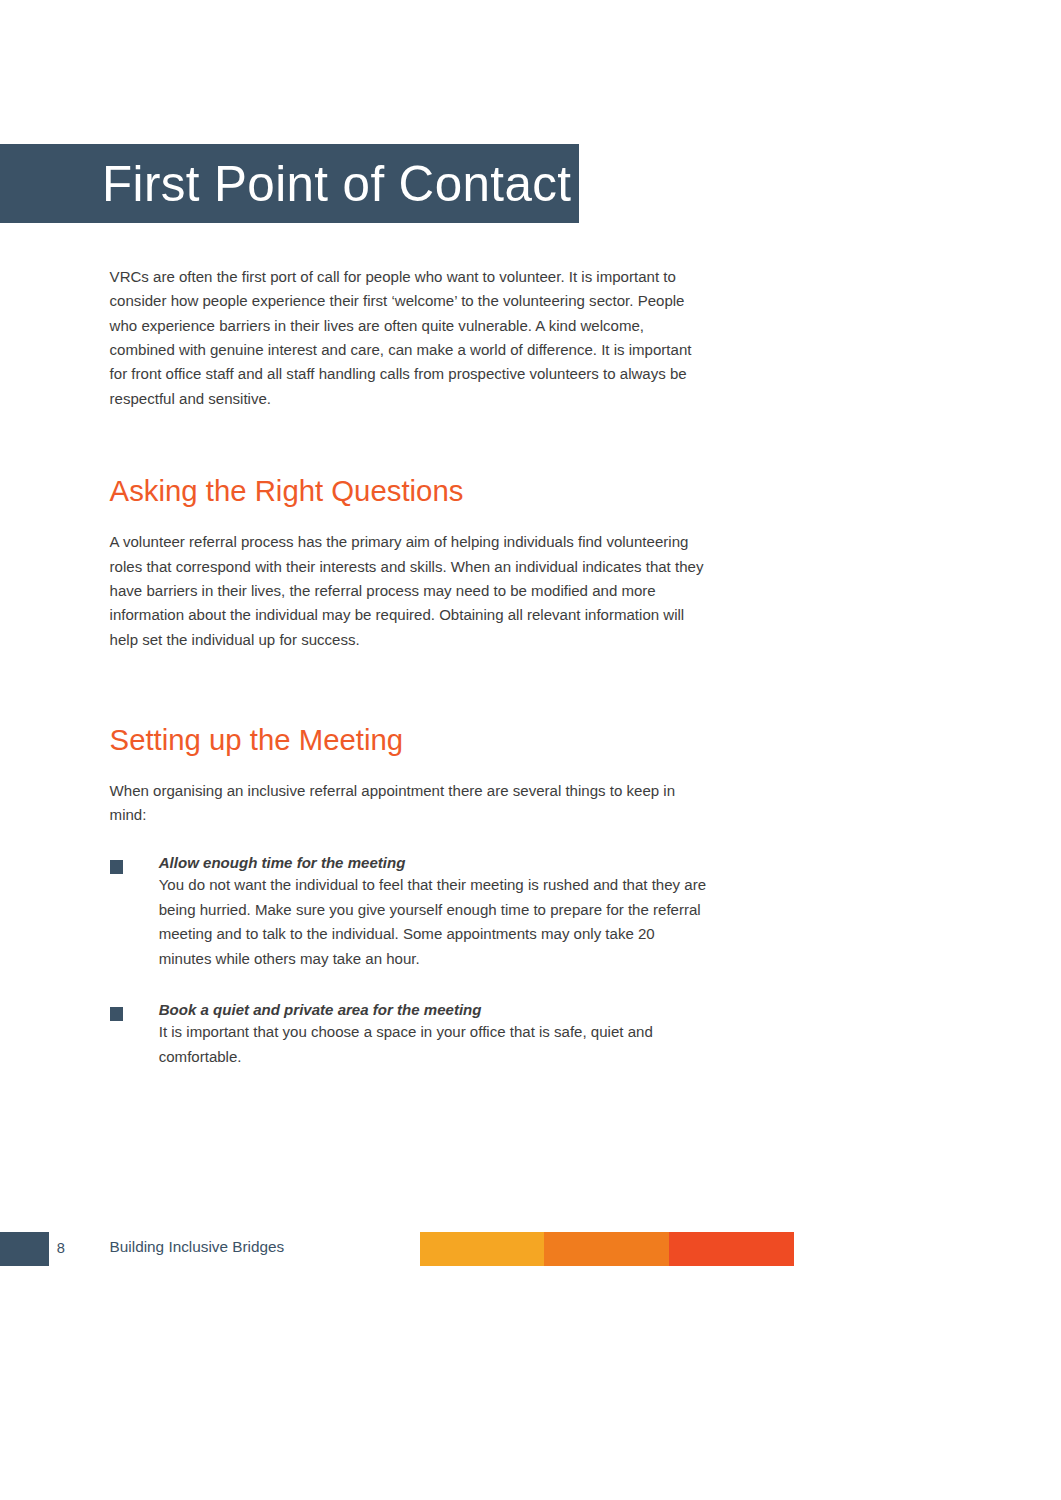First Point of Contact
VRCs are often the first port of call for people who want to volunteer. It is important to consider how people experience their first ‘welcome’ to the volunteering sector. People who experience barriers in their lives are often quite vulnerable. A kind welcome, combined with genuine interest and care, can make a world of difference. It is important for front office staff and all staff handling calls from prospective volunteers to always be respectful and sensitive.
Asking the Right Questions
A volunteer referral process has the primary aim of helping individuals find volunteering roles that correspond with their interests and skills. When an individual indicates that they have barriers in their lives, the referral process may need to be modified and more information about the individual may be required. Obtaining all relevant information will help set the individual up for success.
Setting up the Meeting
When organising an inclusive referral appointment there are several things to keep in mind:
Allow enough time for the meeting You do not want the individual to feel that their meeting is rushed and that they are being hurried. Make sure you give yourself enough time to prepare for the referral meeting and to talk to the individual. Some appointments may only take 20 minutes while others may take an hour.
Book a quiet and private area for the meeting It is important that you choose a space in your office that is safe, quiet and comfortable.
8
Building Inclusive Bridges